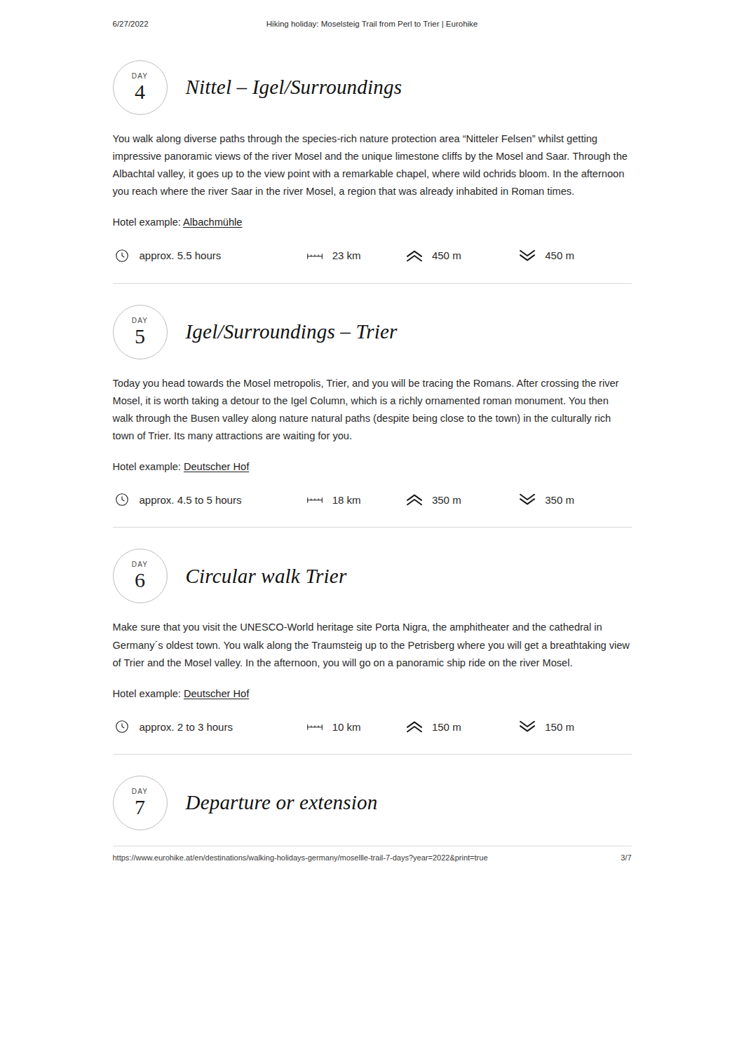6/27/2022
Hiking holiday: Moselsteig Trail from Perl to Trier | Eurohike
Day 4
Nittel – Igel/Surroundings
You walk along diverse paths through the species-rich nature protection area “Nitteler Felsen” whilst getting impressive panoramic views of the river Mosel and the unique limestone cliffs by the Mosel and Saar. Through the Albachtal valley, it goes up to the view point with a remarkable chapel, where wild ochrids bloom. In the afternoon you reach where the river Saar in the river Mosel, a region that was already inhabited in Roman times.
Hotel example: Albachmühle
approx. 5.5 hours
23 km
450 m
450 m
Day 5
Igel/Surroundings – Trier
Today you head towards the Mosel metropolis, Trier, and you will be tracing the Romans. After crossing the river Mosel, it is worth taking a detour to the Igel Column, which is a richly ornamented roman monument. You then walk through the Busen valley along nature natural paths (despite being close to the town) in the culturally rich town of Trier. Its many attractions are waiting for you.
Hotel example: Deutscher Hof
approx. 4.5 to 5 hours
18 km
350 m
350 m
Day 6
Circular walk Trier
Make sure that you visit the UNESCO-World heritage site Porta Nigra, the amphitheater and the cathedral in Germany´s oldest town. You walk along the Traumsteig up to the Petrisberg where you will get a breathtaking view of Trier and the Mosel valley. In the afternoon, you will go on a panoramic ship ride on the river Mosel.
Hotel example: Deutscher Hof
approx. 2 to 3 hours
10 km
150 m
150 m
Day 7
Departure or extension
https://www.eurohike.at/en/destinations/walking-holidays-germany/mosellle-trail-7-days?year=2022&print=true
3/7